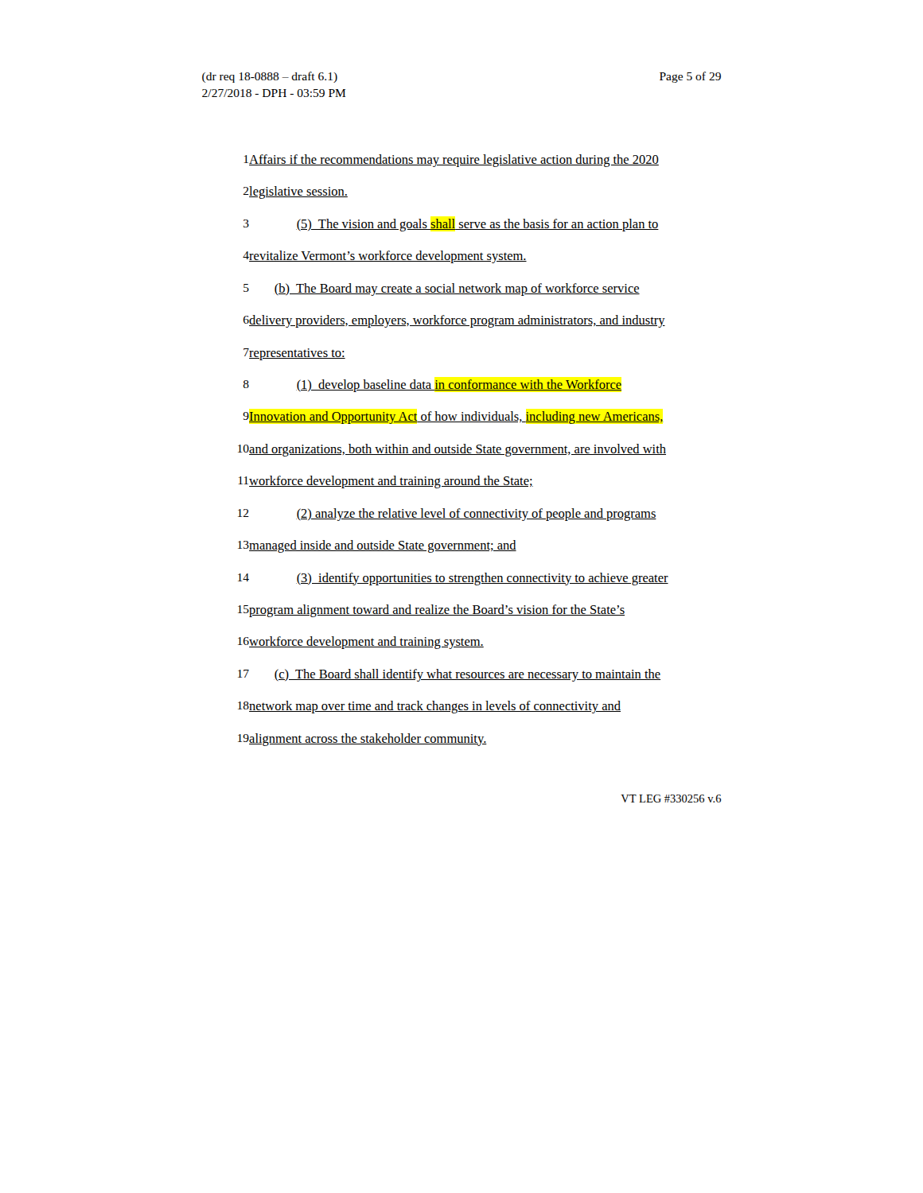(dr req 18-0888 – draft 6.1) 2/27/2018 - DPH - 03:59 PM
Page 5 of 29
| 1 | Affairs if the recommendations may require legislative action during the 2020 |
| 2 | legislative session. |
| 3 | (5) The vision and goals shall serve as the basis for an action plan to |
| 4 | revitalize Vermont’s workforce development system. |
| 5 | (b) The Board may create a social network map of workforce service |
| 6 | delivery providers, employers, workforce program administrators, and industry |
| 7 | representatives to: |
| 8 | (1) develop baseline data in conformance with the Workforce |
| 9 | Innovation and Opportunity Act of how individuals, including new Americans, |
| 10 | and organizations, both within and outside State government, are involved with |
| 11 | workforce development and training around the State; |
| 12 | (2) analyze the relative level of connectivity of people and programs |
| 13 | managed inside and outside State government; and |
| 14 | (3) identify opportunities to strengthen connectivity to achieve greater |
| 15 | program alignment toward and realize the Board’s vision for the State’s |
| 16 | workforce development and training system. |
| 17 | (c) The Board shall identify what resources are necessary to maintain the |
| 18 | network map over time and track changes in levels of connectivity and |
| 19 | alignment across the stakeholder community. |
VT LEG #330256 v.6